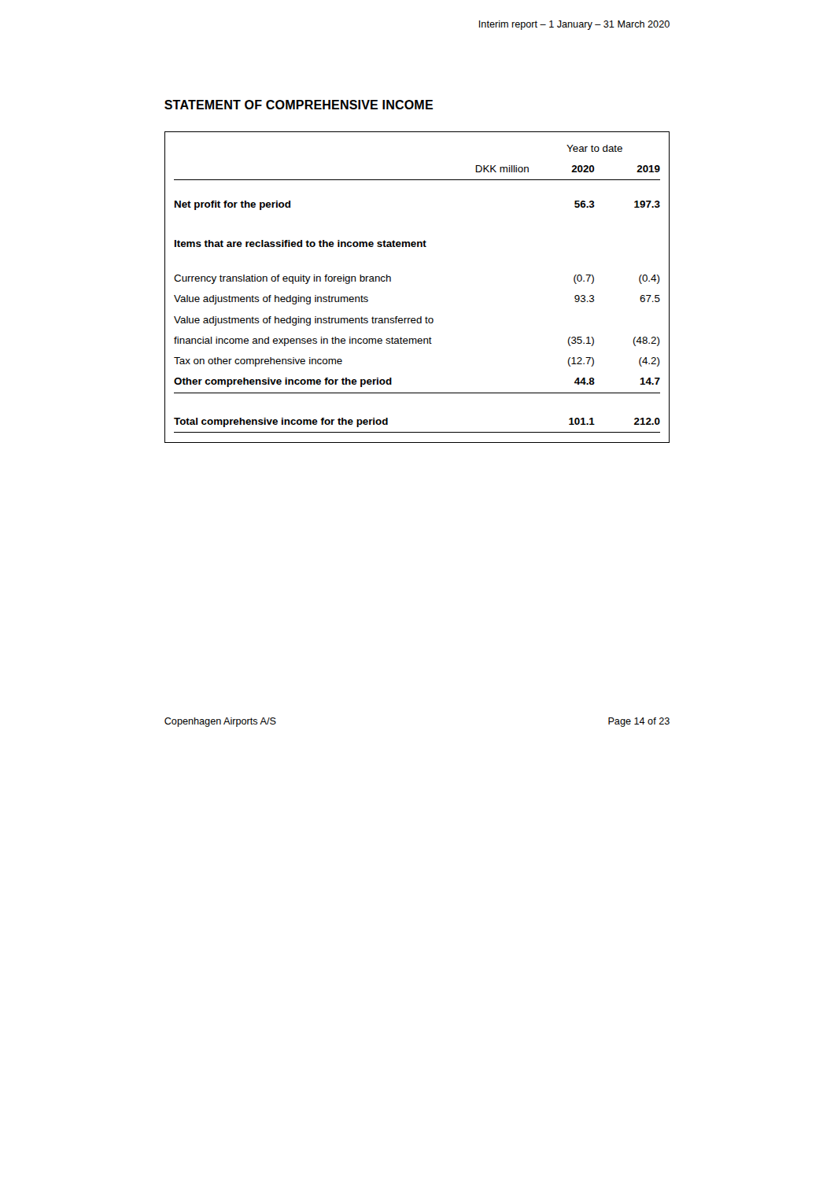Interim report – 1 January – 31 March 2020
STATEMENT OF COMPREHENSIVE INCOME
| | Year to date |
| DKK million | 2020 | 2019 |
| Net profit for the period | 56.3 | 197.3 |
| Items that are reclassified to the income statement | | |
| Currency translation of equity in foreign branch | (0.7) | (0.4) |
| Value adjustments of hedging instruments | 93.3 | 67.5 |
| Value adjustments of hedging instruments transferred to | | |
| financial income and expenses in the income statement | (35.1) | (48.2) |
| Tax on other comprehensive income | (12.7) | (4.2) |
| Other comprehensive income for the period | 44.8 | 14.7 |
| Total comprehensive income for the period | 101.1 | 212.0 |
Copenhagen Airports A/S
Page 14 of 23